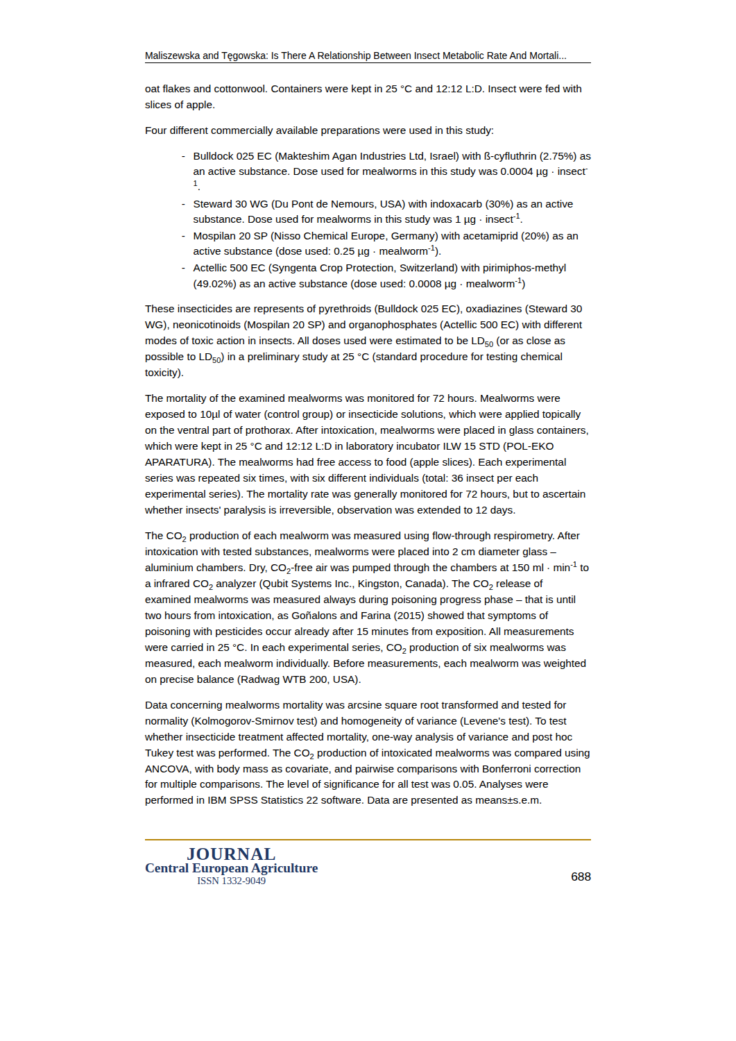Maliszewska and Tęgowska: Is There A Relationship Between Insect Metabolic Rate And Mortali...
oat flakes and cottonwool. Containers were kept in 25 °C and 12:12 L:D. Insect were fed with slices of apple.
Four different commercially available preparations were used in this study:
Bulldock 025 EC (Makteshim Agan Industries Ltd, Israel) with ß-cyfluthrin (2.75%) as an active substance. Dose used for mealworms in this study was 0.0004 µg · insect-1.
Steward 30 WG (Du Pont de Nemours, USA) with indoxacarb (30%) as an active substance. Dose used for mealworms in this study was 1 µg · insect-1.
Mospilan 20 SP (Nisso Chemical Europe, Germany) with acetamiprid (20%) as an active substance (dose used: 0.25 µg · mealworm-1).
Actellic 500 EC (Syngenta Crop Protection, Switzerland) with pirimiphos-methyl (49.02%) as an active substance (dose used: 0.0008 µg · mealworm-1)
These insecticides are represents of pyrethroids (Bulldock 025 EC), oxadiazines (Steward 30 WG), neonicotinoids (Mospilan 20 SP) and organophosphates (Actellic 500 EC) with different modes of toxic action in insects. All doses used were estimated to be LD50 (or as close as possible to LD50) in a preliminary study at 25 °C (standard procedure for testing chemical toxicity).
The mortality of the examined mealworms was monitored for 72 hours. Mealworms were exposed to 10µl of water (control group) or insecticide solutions, which were applied topically on the ventral part of prothorax. After intoxication, mealworms were placed in glass containers, which were kept in 25 °C and 12:12 L:D in laboratory incubator ILW 15 STD (POL-EKO APARATURA). The mealworms had free access to food (apple slices). Each experimental series was repeated six times, with six different individuals (total: 36 insect per each experimental series). The mortality rate was generally monitored for 72 hours, but to ascertain whether insects' paralysis is irreversible, observation was extended to 12 days.
The CO2 production of each mealworm was measured using flow-through respirometry. After intoxication with tested substances, mealworms were placed into 2 cm diameter glass – aluminium chambers. Dry, CO2-free air was pumped through the chambers at 150 ml · min-1 to a infrared CO2 analyzer (Qubit Systems Inc., Kingston, Canada). The CO2 release of examined mealworms was measured always during poisoning progress phase – that is until two hours from intoxication, as Goñalons and Farina (2015) showed that symptoms of poisoning with pesticides occur already after 15 minutes from exposition. All measurements were carried in 25 °C. In each experimental series, CO2 production of six mealworms was measured, each mealworm individually. Before measurements, each mealworm was weighted on precise balance (Radwag WTB 200, USA).
Data concerning mealworms mortality was arcsine square root transformed and tested for normality (Kolmogorov-Smirnov test) and homogeneity of variance (Levene's test). To test whether insecticide treatment affected mortality, one-way analysis of variance and post hoc Tukey test was performed. The CO2 production of intoxicated mealworms was compared using ANCOVA, with body mass as covariate, and pairwise comparisons with Bonferroni correction for multiple comparisons. The level of significance for all test was 0.05. Analyses were performed in IBM SPSS Statistics 22 software. Data are presented as means±s.e.m.
JOURNAL Central European Agriculture ISSN 1332-9049
688